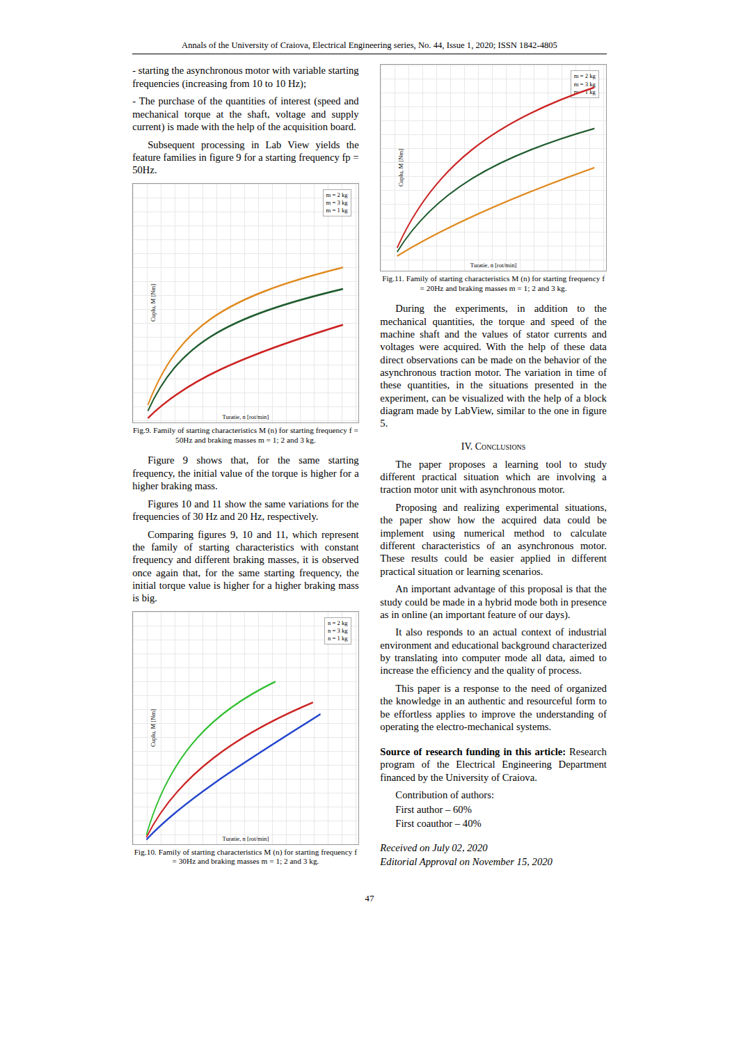Annals of the University of Craiova, Electrical Engineering series, No. 44, Issue 1, 2020; ISSN 1842-4805
- starting the asynchronous motor with variable starting frequencies (increasing from 10 to 10 Hz);
- The purchase of the quantities of interest (speed and mechanical torque at the shaft, voltage and supply current) is made with the help of the acquisition board.
Subsequent processing in Lab View yields the feature families in figure 9 for a starting frequency fp = 50Hz.
m = 2 kg
m = 3 kg
m = 1 kg
Cuplu, M [Nm]
Turatie, n [rot/min]
Fig.9. Family of starting characteristics M (n) for starting frequency f = 50Hz and braking masses m = 1; 2 and 3 kg.
Figure 9 shows that, for the same starting frequency, the initial value of the torque is higher for a higher braking mass.
Figures 10 and 11 show the same variations for the frequencies of 30 Hz and 20 Hz, respectively.
Comparing figures 9, 10 and 11, which represent the family of starting characteristics with constant frequency and different braking masses, it is observed once again that, for the same starting frequency, the initial torque value is higher for a higher braking mass is big.
n = 2 kg
n = 3 kg
n = 1 kg
Cuplu, M [Nm]
Turatie, n [rot/min]
Fig.10. Family of starting characteristics M (n) for starting frequency f = 30Hz and braking masses m = 1; 2 and 3 kg.
m = 2 kg
m = 3 kg
m = 1 kg
Cuplu, M [Nm]
Turatie, n [rot/min]
Fig.11. Family of starting characteristics M (n) for starting frequency f = 20Hz and braking masses m = 1; 2 and 3 kg.
During the experiments, in addition to the mechanical quantities, the torque and speed of the machine shaft and the values of stator currents and voltages were acquired. With the help of these data direct observations can be made on the behavior of the asynchronous traction motor. The variation in time of these quantities, in the situations presented in the experiment, can be visualized with the help of a block diagram made by LabView, similar to the one in figure 5.
IV. Conclusions
The paper proposes a learning tool to study different practical situation which are involving a traction motor unit with asynchronous motor.
Proposing and realizing experimental situations, the paper show how the acquired data could be implement using numerical method to calculate different characteristics of an asynchronous motor. These results could be easier applied in different practical situation or learning scenarios.
An important advantage of this proposal is that the study could be made in a hybrid mode both in presence as in online (an important feature of our days).
It also responds to an actual context of industrial environment and educational background characterized by translating into computer mode all data, aimed to increase the efficiency and the quality of process.
This paper is a response to the need of organized the knowledge in an authentic and resourceful form to be effortless applies to improve the understanding of operating the electro-mechanical systems.
Source of research funding in this article: Research program of the Electrical Engineering Department financed by the University of Craiova.
Contribution of authors:
First author – 60%
First coauthor – 40%
Received on July 02, 2020
Editorial Approval on November 15, 2020
47